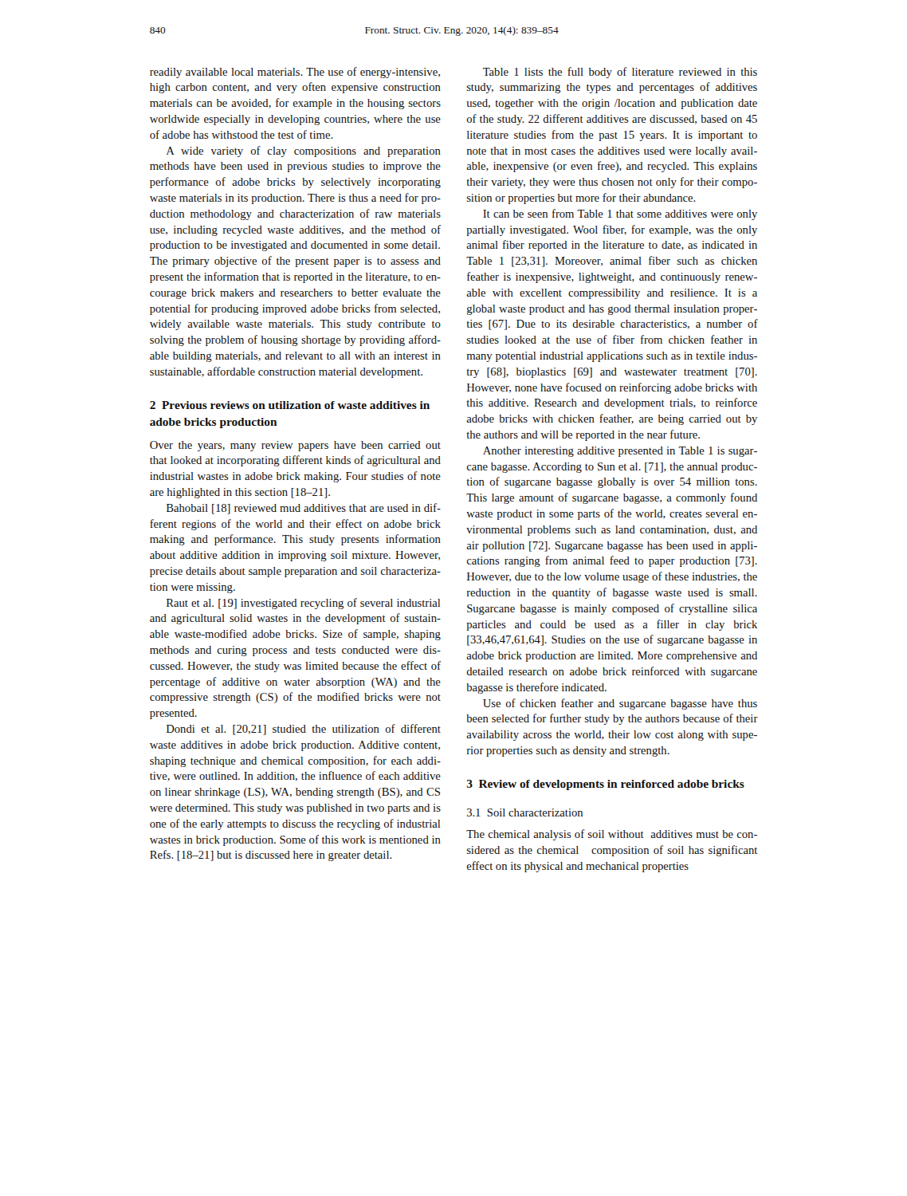840 Front. Struct. Civ. Eng. 2020, 14(4): 839–854
readily available local materials. The use of energy-intensive, high carbon content, and very often expensive construction materials can be avoided, for example in the housing sectors worldwide especially in developing countries, where the use of adobe has withstood the test of time.
A wide variety of clay compositions and preparation methods have been used in previous studies to improve the performance of adobe bricks by selectively incorporating waste materials in its production. There is thus a need for production methodology and characterization of raw materials use, including recycled waste additives, and the method of production to be investigated and documented in some detail. The primary objective of the present paper is to assess and present the information that is reported in the literature, to encourage brick makers and researchers to better evaluate the potential for producing improved adobe bricks from selected, widely available waste materials. This study contribute to solving the problem of housing shortage by providing affordable building materials, and relevant to all with an interest in sustainable, affordable construction material development.
2 Previous reviews on utilization of waste additives in adobe bricks production
Over the years, many review papers have been carried out that looked at incorporating different kinds of agricultural and industrial wastes in adobe brick making. Four studies of note are highlighted in this section [18–21].
Bahobail [18] reviewed mud additives that are used in different regions of the world and their effect on adobe brick making and performance. This study presents information about additive addition in improving soil mixture. However, precise details about sample preparation and soil characterization were missing.
Raut et al. [19] investigated recycling of several industrial and agricultural solid wastes in the development of sustainable waste-modified adobe bricks. Size of sample, shaping methods and curing process and tests conducted were discussed. However, the study was limited because the effect of percentage of additive on water absorption (WA) and the compressive strength (CS) of the modified bricks were not presented.
Dondi et al. [20,21] studied the utilization of different waste additives in adobe brick production. Additive content, shaping technique and chemical composition, for each additive, were outlined. In addition, the influence of each additive on linear shrinkage (LS), WA, bending strength (BS), and CS were determined. This study was published in two parts and is one of the early attempts to discuss the recycling of industrial wastes in brick production. Some of this work is mentioned in Refs. [18–21] but is discussed here in greater detail.
Table 1 lists the full body of literature reviewed in this study, summarizing the types and percentages of additives used, together with the origin /location and publication date of the study. 22 different additives are discussed, based on 45 literature studies from the past 15 years. It is important to note that in most cases the additives used were locally available, inexpensive (or even free), and recycled. This explains their variety, they were thus chosen not only for their composition or properties but more for their abundance.
It can be seen from Table 1 that some additives were only partially investigated. Wool fiber, for example, was the only animal fiber reported in the literature to date, as indicated in Table 1 [23,31]. Moreover, animal fiber such as chicken feather is inexpensive, lightweight, and continuously renewable with excellent compressibility and resilience. It is a global waste product and has good thermal insulation properties [67]. Due to its desirable characteristics, a number of studies looked at the use of fiber from chicken feather in many potential industrial applications such as in textile industry [68], bioplastics [69] and wastewater treatment [70]. However, none have focused on reinforcing adobe bricks with this additive. Research and development trials, to reinforce adobe bricks with chicken feather, are being carried out by the authors and will be reported in the near future.
Another interesting additive presented in Table 1 is sugarcane bagasse. According to Sun et al. [71], the annual production of sugarcane bagasse globally is over 54 million tons. This large amount of sugarcane bagasse, a commonly found waste product in some parts of the world, creates several environmental problems such as land contamination, dust, and air pollution [72]. Sugarcane bagasse has been used in applications ranging from animal feed to paper production [73]. However, due to the low volume usage of these industries, the reduction in the quantity of bagasse waste used is small. Sugarcane bagasse is mainly composed of crystalline silica particles and could be used as a filler in clay brick [33,46,47,61,64]. Studies on the use of sugarcane bagasse in adobe brick production are limited. More comprehensive and detailed research on adobe brick reinforced with sugarcane bagasse is therefore indicated.
Use of chicken feather and sugarcane bagasse have thus been selected for further study by the authors because of their availability across the world, their low cost along with superior properties such as density and strength.
3 Review of developments in reinforced adobe bricks
3.1 Soil characterization
The chemical analysis of soil without additives must be considered as the chemical composition of soil has significant effect on its physical and mechanical properties